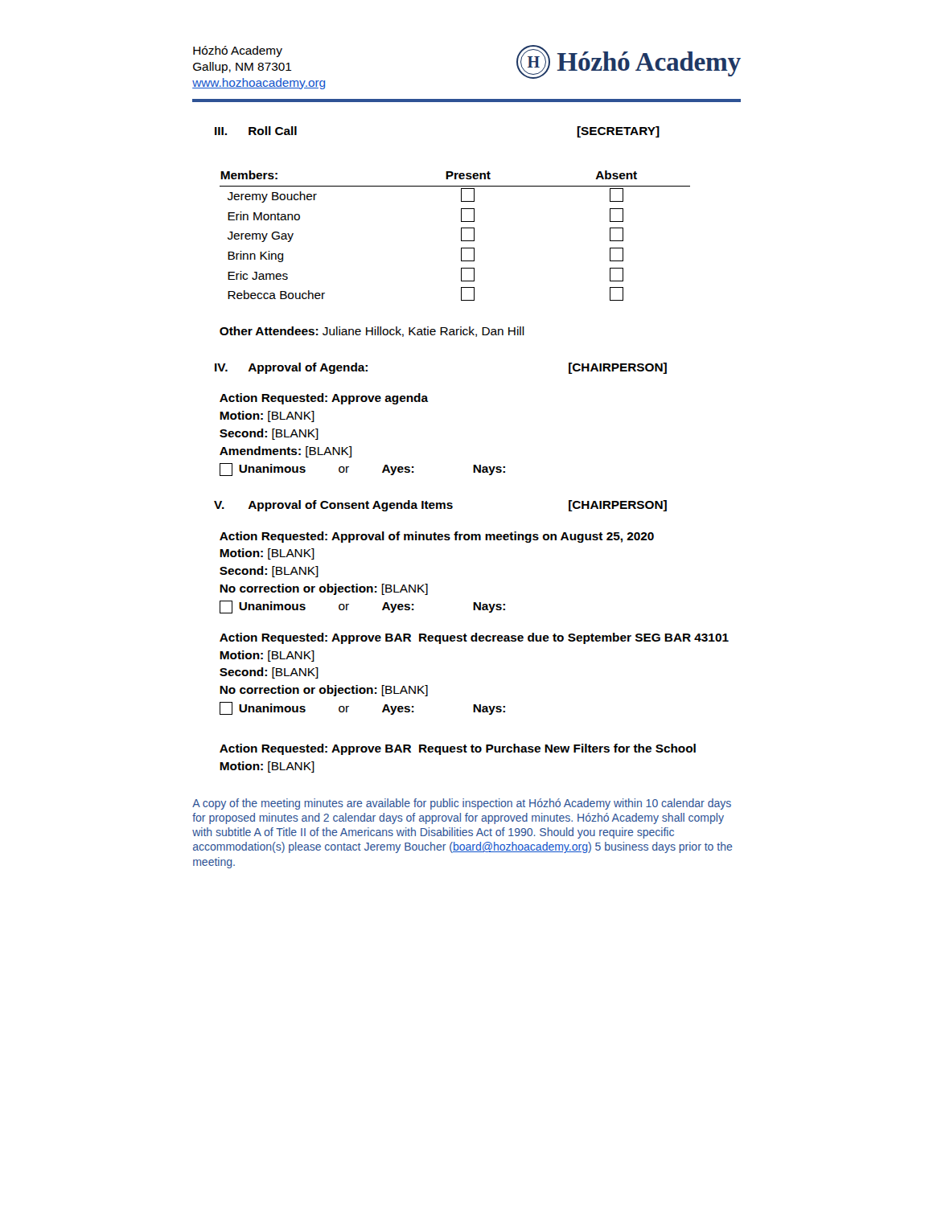Hózhó Academy
Gallup, NM 87301
www.hozhoacademy.org
H
Hózhó Academy
III.
Roll Call [SECRETARY]
| Members: | Present | Absent |
| --- | --- | --- |
| Jeremy Boucher | | |
| Erin Montano | | |
| Jeremy Gay | | |
| Brinn King | | |
| Eric James | | |
| Rebecca Boucher | | |
Other Attendees: Juliane Hillock, Katie Rarick, Dan Hill
IV.
Approval of Agenda: [CHAIRPERSON]
Action Requested: Approve agenda
Motion: [BLANK]
Second: [BLANK]
Amendments: [BLANK]
Unanimous or Ayes: Nays:
V.
Approval of Consent Agenda Items [CHAIRPERSON]
Action Requested: Approval of minutes from meetings on August 25, 2020
Motion: [BLANK]
Second: [BLANK]
No correction or objection: [BLANK]
Unanimous or Ayes: Nays:
Action Requested: Approve BAR Request decrease due to September SEG BAR 43101
Motion: [BLANK]
Second: [BLANK]
No correction or objection: [BLANK]
Unanimous or Ayes: Nays:
Action Requested: Approve BAR Request to Purchase New Filters for the School
Motion: [BLANK]
A copy of the meeting minutes are available for public inspection at Hózhó Academy within 10 calendar days for proposed minutes and 2 calendar days of approval for approved minutes. Hózhó Academy shall comply with subtitle A of Title II of the Americans with Disabilities Act of 1990. Should you require specific accommodation(s) please contact Jeremy Boucher (board@hozhoacademy.org) 5 business days prior to the meeting.